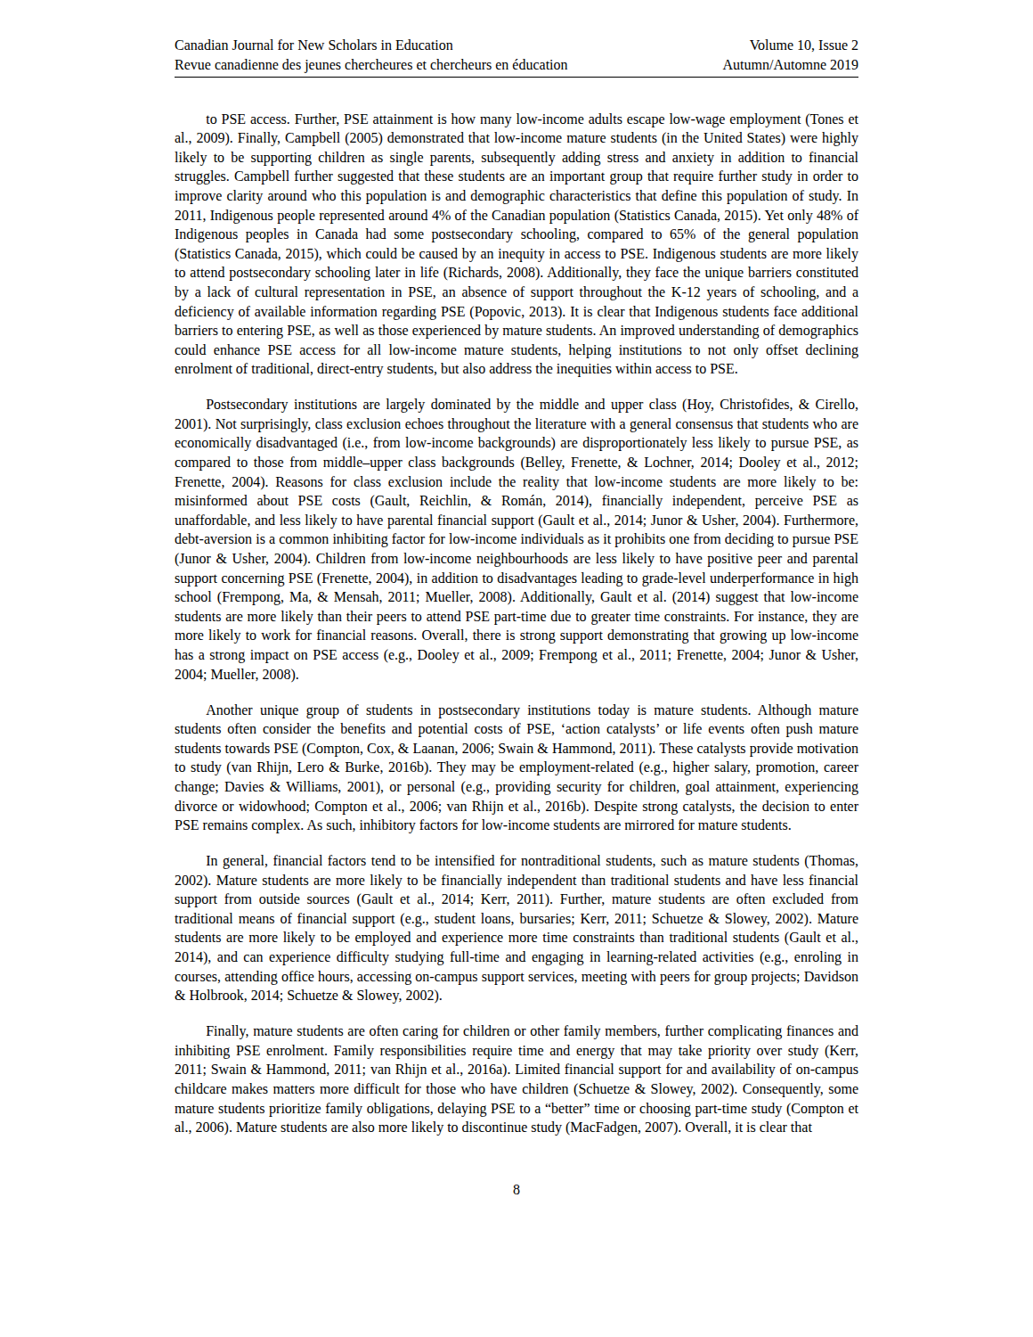| Canadian Journal for New Scholars in Education | Volume 10, Issue 2 |
| Revue canadienne des jeunes chercheures et chercheurs en éducation | Autumn/Automne 2019 |
to PSE access. Further, PSE attainment is how many low-income adults escape low-wage employment (Tones et al., 2009). Finally, Campbell (2005) demonstrated that low-income mature students (in the United States) were highly likely to be supporting children as single parents, subsequently adding stress and anxiety in addition to financial struggles. Campbell further suggested that these students are an important group that require further study in order to improve clarity around who this population is and demographic characteristics that define this population of study. In 2011, Indigenous people represented around 4% of the Canadian population (Statistics Canada, 2015). Yet only 48% of Indigenous peoples in Canada had some postsecondary schooling, compared to 65% of the general population (Statistics Canada, 2015), which could be caused by an inequity in access to PSE. Indigenous students are more likely to attend postsecondary schooling later in life (Richards, 2008). Additionally, they face the unique barriers constituted by a lack of cultural representation in PSE, an absence of support throughout the K-12 years of schooling, and a deficiency of available information regarding PSE (Popovic, 2013). It is clear that Indigenous students face additional barriers to entering PSE, as well as those experienced by mature students. An improved understanding of demographics could enhance PSE access for all low-income mature students, helping institutions to not only offset declining enrolment of traditional, direct-entry students, but also address the inequities within access to PSE.
Postsecondary institutions are largely dominated by the middle and upper class (Hoy, Christofides, & Cirello, 2001). Not surprisingly, class exclusion echoes throughout the literature with a general consensus that students who are economically disadvantaged (i.e., from low-income backgrounds) are disproportionately less likely to pursue PSE, as compared to those from middle–upper class backgrounds (Belley, Frenette, & Lochner, 2014; Dooley et al., 2012; Frenette, 2004). Reasons for class exclusion include the reality that low-income students are more likely to be: misinformed about PSE costs (Gault, Reichlin, & Román, 2014), financially independent, perceive PSE as unaffordable, and less likely to have parental financial support (Gault et al., 2014; Junor & Usher, 2004). Furthermore, debt-aversion is a common inhibiting factor for low-income individuals as it prohibits one from deciding to pursue PSE (Junor & Usher, 2004). Children from low-income neighbourhoods are less likely to have positive peer and parental support concerning PSE (Frenette, 2004), in addition to disadvantages leading to grade-level underperformance in high school (Frempong, Ma, & Mensah, 2011; Mueller, 2008). Additionally, Gault et al. (2014) suggest that low-income students are more likely than their peers to attend PSE part-time due to greater time constraints. For instance, they are more likely to work for financial reasons. Overall, there is strong support demonstrating that growing up low-income has a strong impact on PSE access (e.g., Dooley et al., 2009; Frempong et al., 2011; Frenette, 2004; Junor & Usher, 2004; Mueller, 2008).
Another unique group of students in postsecondary institutions today is mature students. Although mature students often consider the benefits and potential costs of PSE, ‘action catalysts’ or life events often push mature students towards PSE (Compton, Cox, & Laanan, 2006; Swain & Hammond, 2011). These catalysts provide motivation to study (van Rhijn, Lero & Burke, 2016b). They may be employment-related (e.g., higher salary, promotion, career change; Davies & Williams, 2001), or personal (e.g., providing security for children, goal attainment, experiencing divorce or widowhood; Compton et al., 2006; van Rhijn et al., 2016b). Despite strong catalysts, the decision to enter PSE remains complex. As such, inhibitory factors for low-income students are mirrored for mature students.
In general, financial factors tend to be intensified for nontraditional students, such as mature students (Thomas, 2002). Mature students are more likely to be financially independent than traditional students and have less financial support from outside sources (Gault et al., 2014; Kerr, 2011). Further, mature students are often excluded from traditional means of financial support (e.g., student loans, bursaries; Kerr, 2011; Schuetze & Slowey, 2002). Mature students are more likely to be employed and experience more time constraints than traditional students (Gault et al., 2014), and can experience difficulty studying full-time and engaging in learning-related activities (e.g., enroling in courses, attending office hours, accessing on-campus support services, meeting with peers for group projects; Davidson & Holbrook, 2014; Schuetze & Slowey, 2002).
Finally, mature students are often caring for children or other family members, further complicating finances and inhibiting PSE enrolment. Family responsibilities require time and energy that may take priority over study (Kerr, 2011; Swain & Hammond, 2011; van Rhijn et al., 2016a). Limited financial support for and availability of on-campus childcare makes matters more difficult for those who have children (Schuetze & Slowey, 2002). Consequently, some mature students prioritize family obligations, delaying PSE to a “better” time or choosing part-time study (Compton et al., 2006). Mature students are also more likely to discontinue study (MacFadgen, 2007). Overall, it is clear that
8